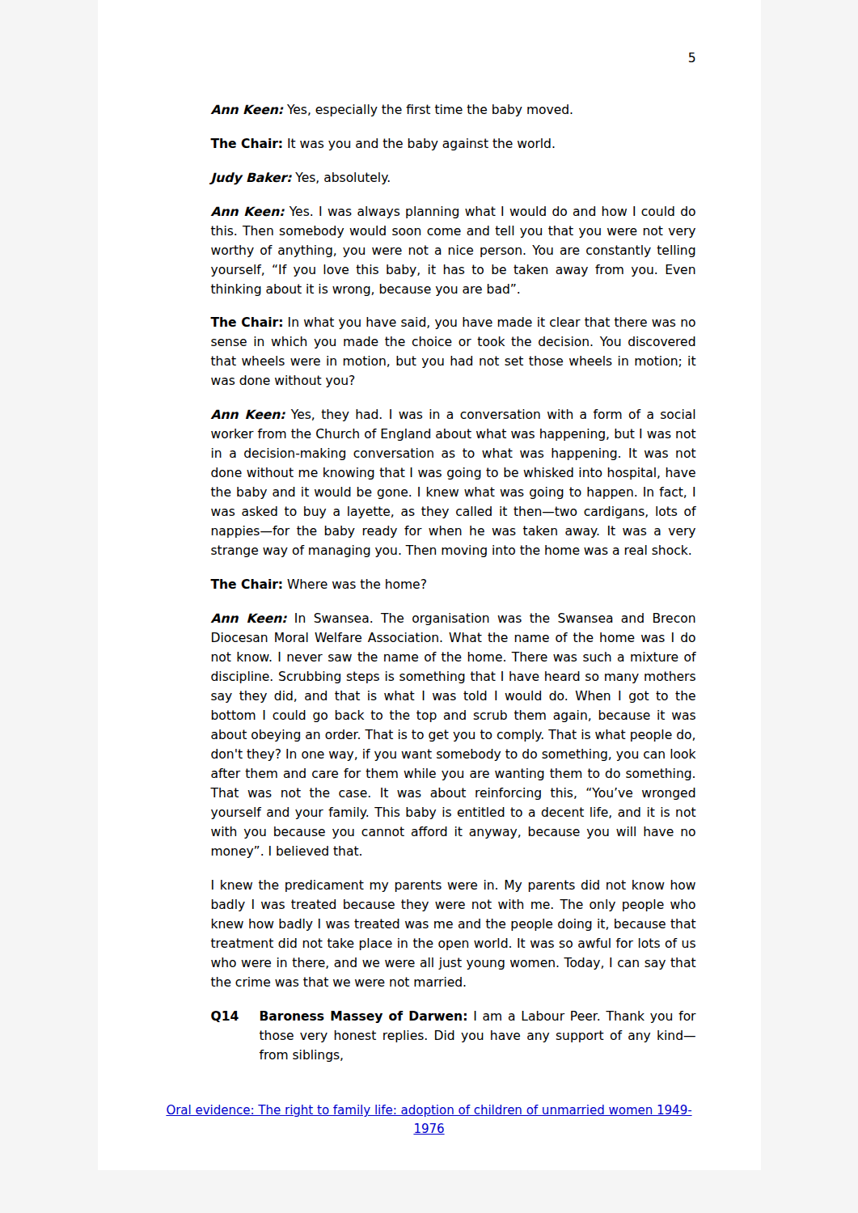5
Ann Keen: Yes, especially the first time the baby moved.
The Chair: It was you and the baby against the world.
Judy Baker: Yes, absolutely.
Ann Keen: Yes. I was always planning what I would do and how I could do this. Then somebody would soon come and tell you that you were not very worthy of anything, you were not a nice person. You are constantly telling yourself, “If you love this baby, it has to be taken away from you. Even thinking about it is wrong, because you are bad”.
The Chair: In what you have said, you have made it clear that there was no sense in which you made the choice or took the decision. You discovered that wheels were in motion, but you had not set those wheels in motion; it was done without you?
Ann Keen: Yes, they had. I was in a conversation with a form of a social worker from the Church of England about what was happening, but I was not in a decision-making conversation as to what was happening. It was not done without me knowing that I was going to be whisked into hospital, have the baby and it would be gone. I knew what was going to happen. In fact, I was asked to buy a layette, as they called it then—two cardigans, lots of nappies—for the baby ready for when he was taken away. It was a very strange way of managing you. Then moving into the home was a real shock.
The Chair: Where was the home?
Ann Keen: In Swansea. The organisation was the Swansea and Brecon Diocesan Moral Welfare Association. What the name of the home was I do not know. I never saw the name of the home. There was such a mixture of discipline. Scrubbing steps is something that I have heard so many mothers say they did, and that is what I was told I would do. When I got to the bottom I could go back to the top and scrub them again, because it was about obeying an order. That is to get you to comply. That is what people do, don't they? In one way, if you want somebody to do something, you can look after them and care for them while you are wanting them to do something. That was not the case. It was about reinforcing this, “You’ve wronged yourself and your family. This baby is entitled to a decent life, and it is not with you because you cannot afford it anyway, because you will have no money”. I believed that.
I knew the predicament my parents were in. My parents did not know how badly I was treated because they were not with me. The only people who knew how badly I was treated was me and the people doing it, because that treatment did not take place in the open world. It was so awful for lots of us who were in there, and we were all just young women. Today, I can say that the crime was that we were not married.
Q14
Baroness Massey of Darwen: I am a Labour Peer. Thank you for those very honest replies. Did you have any support of any kind—from siblings,
Oral evidence: The right to family life: adoption of children of unmarried women 1949-1976